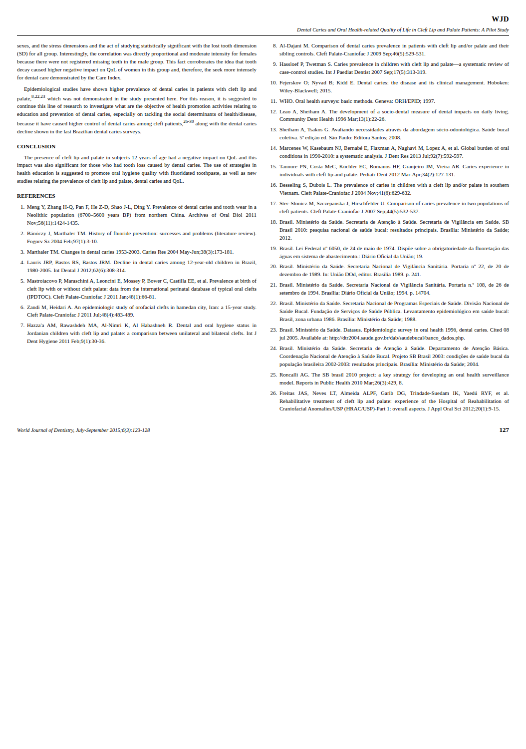WJD
Dental Caries and Oral Health-related Quality of Life in Cleft Lip and Palate Patients: A Pilot Study
sexes, and the stress dimensions and the act of studying statistically significant with the lost tooth dimension (SD) for all group. Interestingly, the correlation was directly proportional and moderate intensity for females because there were not registered missing teeth in the male group. This fact corroborates the idea that tooth decay caused higher negative impact on QoL of women in this group and, therefore, the seek more intensely for dental care demonstrated by the Care Index.
Epidemiological studies have shown higher prevalence of dental caries in patients with cleft lip and palate,8,22,23 which was not demonstrated in the study presented here. For this reason, it is suggested to continue this line of research to investigate what are the objective of health promotion activities relating to education and prevention of dental caries, especially on tackling the social determinants of health/disease, because it have caused higher control of dental caries among cleft patients,26-30 along with the dental caries decline shown in the last Brazilian dental caries surveys.
Conclusion
The presence of cleft lip and palate in subjects 12 years of age had a negative impact on QoL and this impact was also significant for those who had tooth loss caused by dental caries. The use of strategies in health education is suggested to promote oral hygiene quality with fluoridated toothpaste, as well as new studies relating the prevalence of cleft lip and palate, dental caries and QoL.
References
Meng Y, Zhang H-Q, Pan F, He Z-D, Shao J-L, Ding Y. Prevalence of dental caries and tooth wear in a Neolithic population (6700–5600 years BP) from northern China. Archives of Oral Biol 2011 Nov;56(11):1424-1435.
Bánóczy J, Marthaler TM. History of fluoride prevention: successes and problems (literature review). Fogorv Sz 2004 Feb;97(1):3-10.
Marthaler TM. Changes in dental caries 1953-2003. Caries Res 2004 May-Jun;38(3):173-181.
Lauris JRP, Bastos RS, Bastos JRM. Decline in dental caries among 12-year-old children in Brazil, 1980-2005. Int Dental J 2012;62(6):308-314.
Mastroiacovo P, Maraschini A, Leoncini E, Mossey P, Bower C, Castilla EE, et al. Prevalence at birth of cleft lip with or without cleft palate: data from the international perinatal database of typical oral clefts (IPDTOC). Cleft Palate-Craniofac J 2011 Jan;48(1):66-81.
Zandi M, Heidari A. An epidemiologic study of orofacial clefts in hamedan city, Iran: a 15-year study. Cleft Palate-Craniofac J 2011 Jul;48(4):483-489.
Hazza'a AM, Rawashdeh MA, Al-Nimri K, Al Habashneh R. Dental and oral hygiene status in Jordanian children with cleft lip and palate: a comparison between unilateral and bilateral clefts. Int J Dent Hygiene 2011 Feb;9(1):30-36.
Al-Dajani M. Comparison of dental caries prevalence in patients with cleft lip and/or palate and their sibling controls. Cleft Palate-Craniofac J 2009 Sep;46(5):529-531.
Hassloef P, Twetman S. Caries prevalence in children with cleft lip and palate—a systematic review of case-control studies. Int J Paediat Dentist 2007 Sep;17(5):313-319.
Fejerskov O; Nyvad B; Kidd E. Dental caries: the disease and its clinical management. Hoboken: Wiley-Blackwell; 2015.
WHO. Oral health surveys: basic methods. Geneva: ORH/EPID; 1997.
Leao A, Sheiham A. The development of a socio-dental measure of dental impacts on daily living. Community Dent Health 1996 Mar;13(1):22-26.
Sheiham A, Tsakos G. Avaliando necessidades através da abordagem sócio-odontológica. Saúde bucal coletiva. 5ª edição ed. São Paulo: Editora Santos; 2008.
Marcenes W, Kasebaum NJ, Bernabé E, Flaxman A, Naghavi M, Lopez A, et al. Global burden of oral conditions in 1990-2010: a systematic analysis. J Dent Res 2013 Jul;92(7):592-597.
Tannure PN, Costa MeC, Küchler EC, Romanos HF, Granjeiro JM, Vieira AR. Caries experience in individuals with cleft lip and palate. Pediatr Dent 2012 Mar-Apr;34(2):127-131.
Besseling S, Dubois L. The prevalence of caries in children with a cleft lip and/or palate in southern Vietnam. Cleft Palate-Craniofac J 2004 Nov;41(6):629-632.
Stec-Slonicz M, Szczepanska J, Hirschfelder U. Comparison of caries prevalence in two populations of cleft patients. Cleft Palate-Craniofac J 2007 Sep;44(5):532-537.
Brasil. Ministério da Saúde. Secretaria de Atenção à Saúde. Secretaria de Vigilância em Saúde. SB Brasil 2010: pesquisa nacional de saúde bucal: resultados principais. Brasília: Ministério da Saúde; 2012.
Brasil. Lei Federal nº 6050, de 24 de maio de 1974. Dispõe sobre a obrigatoriedade da fluoretação das águas em sistema de abastecimento.: Diário Oficial da União; 19.
Brasil. Ministério da Saúde. Secretaria Nacional de Vigilância Sanitária. Portaria nº 22, de 20 de dezembro de 1989. In: União DOd, editor. Brasília 1989. p. 241.
Brasil. Ministério da Saúde. Secretaria Nacional de Vigilância Sanitária. Portaria n.º 108, de 26 de setembro de 1994. Brasília: Diário Oficial da União; 1994. p. 14704.
Brasil. Ministério da Saúde. Secretaria Nacional de Programas Especiais de Saúde. Divisão Nacional de Saúde Bucal. Fundação de Serviços de Saúde Pública. Levantamento epidemiológico em saúde bucal: Brasil, zona urbana 1986. Brasília: Ministério da Saúde; 1988.
Brasil. Ministério da Saúde. Datasus. Epidemiologic survey in oral health 1996, dental caries. Cited 08 jul 2005. Available at: http://dtr2004.saude.gov.br/dab/saudebucal/banco_dados.php.
Brasil. Ministério da Saúde. Secretaria de Atenção à Saúde. Departamento de Atenção Básica. Coordenação Nacional de Atenção à Saúde Bucal. Projeto SB Brasil 2003: condições de saúde bucal da população brasileira 2002-2003: resultados principais. Brasília: Ministério da Saúde; 2004.
Roncalli AG. The SB brasil 2010 project: a key strategy for developing an oral health surveillance model. Reports in Public Health 2010 Mar;26(3):429, 8.
Freitas JAS, Neves LT, Almeida ALPF, Garib DG, Trindade-Suedam IK, Yaedú RYF, et al. Rehabilitative treatment of cleft lip and palate: experience of the Hospital of Reahabilitation of Craniofacial Anomalies/USP (HRAC/USP)-Part 1: overall aspects. J Appl Oral Sci 2012;20(1):9-15.
World Journal of Dentistry, July-September 2015;6(3):123-128
127